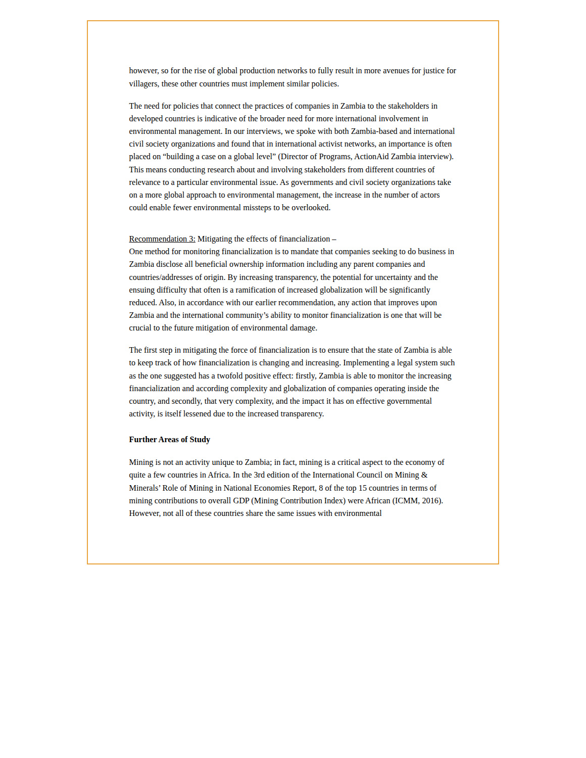however, so for the rise of global production networks to fully result in more avenues for justice for villagers, these other countries must implement similar policies.
The need for policies that connect the practices of companies in Zambia to the stakeholders in developed countries is indicative of the broader need for more international involvement in environmental management. In our interviews, we spoke with both Zambia-based and international civil society organizations and found that in international activist networks, an importance is often placed on “building a case on a global level” (Director of Programs, ActionAid Zambia interview). This means conducting research about and involving stakeholders from different countries of relevance to a particular environmental issue. As governments and civil society organizations take on a more global approach to environmental management, the increase in the number of actors could enable fewer environmental missteps to be overlooked.
Recommendation 3: Mitigating the effects of financialization –
One method for monitoring financialization is to mandate that companies seeking to do business in Zambia disclose all beneficial ownership information including any parent companies and countries/addresses of origin. By increasing transparency, the potential for uncertainty and the ensuing difficulty that often is a ramification of increased globalization will be significantly reduced. Also, in accordance with our earlier recommendation, any action that improves upon Zambia and the international community’s ability to monitor financialization is one that will be crucial to the future mitigation of environmental damage.
The first step in mitigating the force of financialization is to ensure that the state of Zambia is able to keep track of how financialization is changing and increasing. Implementing a legal system such as the one suggested has a twofold positive effect: firstly, Zambia is able to monitor the increasing financialization and according complexity and globalization of companies operating inside the country, and secondly, that very complexity, and the impact it has on effective governmental activity, is itself lessened due to the increased transparency.
Further Areas of Study
Mining is not an activity unique to Zambia; in fact, mining is a critical aspect to the economy of quite a few countries in Africa. In the 3rd edition of the International Council on Mining & Minerals’ Role of Mining in National Economies Report, 8 of the top 15 countries in terms of mining contributions to overall GDP (Mining Contribution Index) were African (ICMM, 2016). However, not all of these countries share the same issues with environmental